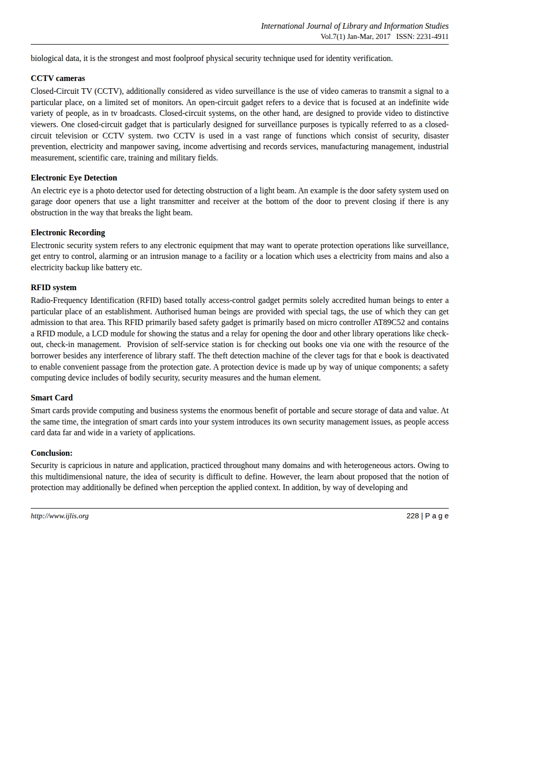International Journal of Library and Information Studies
Vol.7(1) Jan-Mar, 2017 ISSN: 2231-4911
biological data, it is the strongest and most foolproof physical security technique used for identity verification.
CCTV cameras
Closed-Circuit TV (CCTV), additionally considered as video surveillance is the use of video cameras to transmit a signal to a particular place, on a limited set of monitors. An open-circuit gadget refers to a device that is focused at an indefinite wide variety of people, as in tv broadcasts. Closed-circuit systems, on the other hand, are designed to provide video to distinctive viewers. One closed-circuit gadget that is particularly designed for surveillance purposes is typically referred to as a closed-circuit television or CCTV system. two CCTV is used in a vast range of functions which consist of security, disaster prevention, electricity and manpower saving, income advertising and records services, manufacturing management, industrial measurement, scientific care, training and military fields.
Electronic Eye Detection
An electric eye is a photo detector used for detecting obstruction of a light beam. An example is the door safety system used on garage door openers that use a light transmitter and receiver at the bottom of the door to prevent closing if there is any obstruction in the way that breaks the light beam.
Electronic Recording
Electronic security system refers to any electronic equipment that may want to operate protection operations like surveillance, get entry to control, alarming or an intrusion manage to a facility or a location which uses a electricity from mains and also a electricity backup like battery etc.
RFID system
Radio-Frequency Identification (RFID) based totally access-control gadget permits solely accredited human beings to enter a particular place of an establishment. Authorised human beings are provided with special tags, the use of which they can get admission to that area. This RFID primarily based safety gadget is primarily based on micro controller AT89C52 and contains a RFID module, a LCD module for showing the status and a relay for opening the door and other library operations like check-out, check-in management. Provision of self-service station is for checking out books one via one with the resource of the borrower besides any interference of library staff. The theft detection machine of the clever tags for that e book is deactivated to enable convenient passage from the protection gate. A protection device is made up by way of unique components; a safety computing device includes of bodily security, security measures and the human element.
Smart Card
Smart cards provide computing and business systems the enormous benefit of portable and secure storage of data and value. At the same time, the integration of smart cards into your system introduces its own security management issues, as people access card data far and wide in a variety of applications.
Conclusion:
Security is capricious in nature and application, practiced throughout many domains and with heterogeneous actors. Owing to this multidimensional nature, the idea of security is difficult to define. However, the learn about proposed that the notion of protection may additionally be defined when perception the applied context. In addition, by way of developing and
http://www.ijlis.org 228 | P a g e